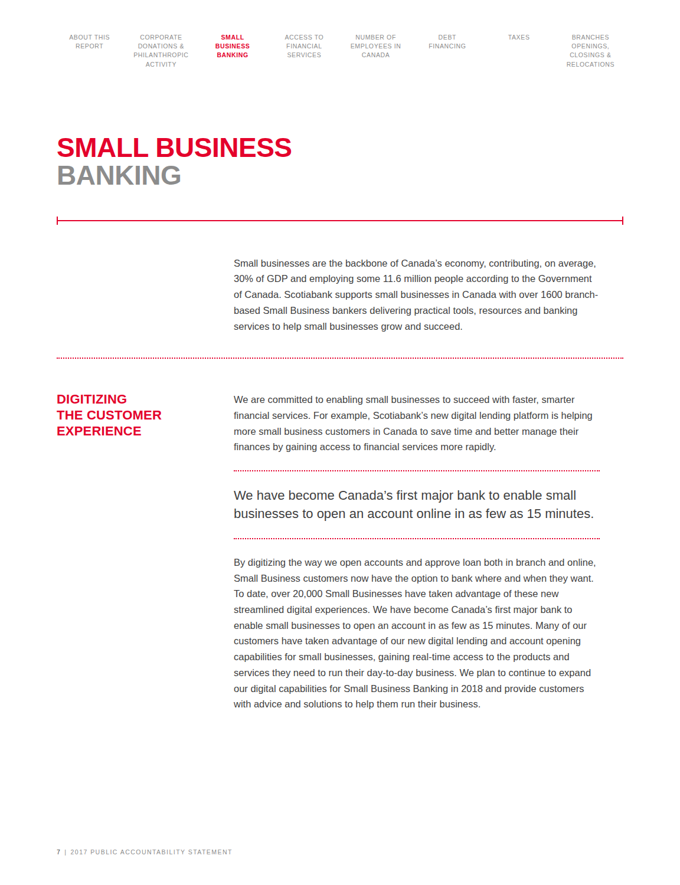About this
Report Corporate
Donations &
Philanthropic
Activity Small
Business
Banking Access to
Financial
Services Number of
Employees in
Canada Debt
Financing Taxes Branches
Openings,
Closings &
Relocations
SMALL BUSINESS BANKING
Small businesses are the backbone of Canada’s economy, contributing, on average, 30% of GDP and employing some 11.6 million people according to the Government of Canada. Scotiabank supports small businesses in Canada with over 1600 branch-based Small Business bankers delivering practical tools, resources and banking services to help small businesses grow and succeed.
DIGITIZING
THE CUSTOMER
EXPERIENCE
We are committed to enabling small businesses to succeed with faster, smarter financial services. For example, Scotiabank’s new digital lending platform is helping more small business customers in Canada to save time and better manage their finances by gaining access to financial services more rapidly.
We have become Canada’s first major bank to enable small businesses to open an account online in as few as 15 minutes.
By digitizing the way we open accounts and approve loan both in branch and online, Small Business customers now have the option to bank where and when they want. To date, over 20,000 Small Businesses have taken advantage of these new streamlined digital experiences. We have become Canada’s first major bank to enable small businesses to open an account in as few as 15 minutes. Many of our customers have taken advantage of our new digital lending and account opening capabilities for small businesses, gaining real-time access to the products and services they need to run their day-to-day business. We plan to continue to expand our digital capabilities for Small Business Banking in 2018 and provide customers with advice and solutions to help them run their business.
7|2017 Public Accountability Statement